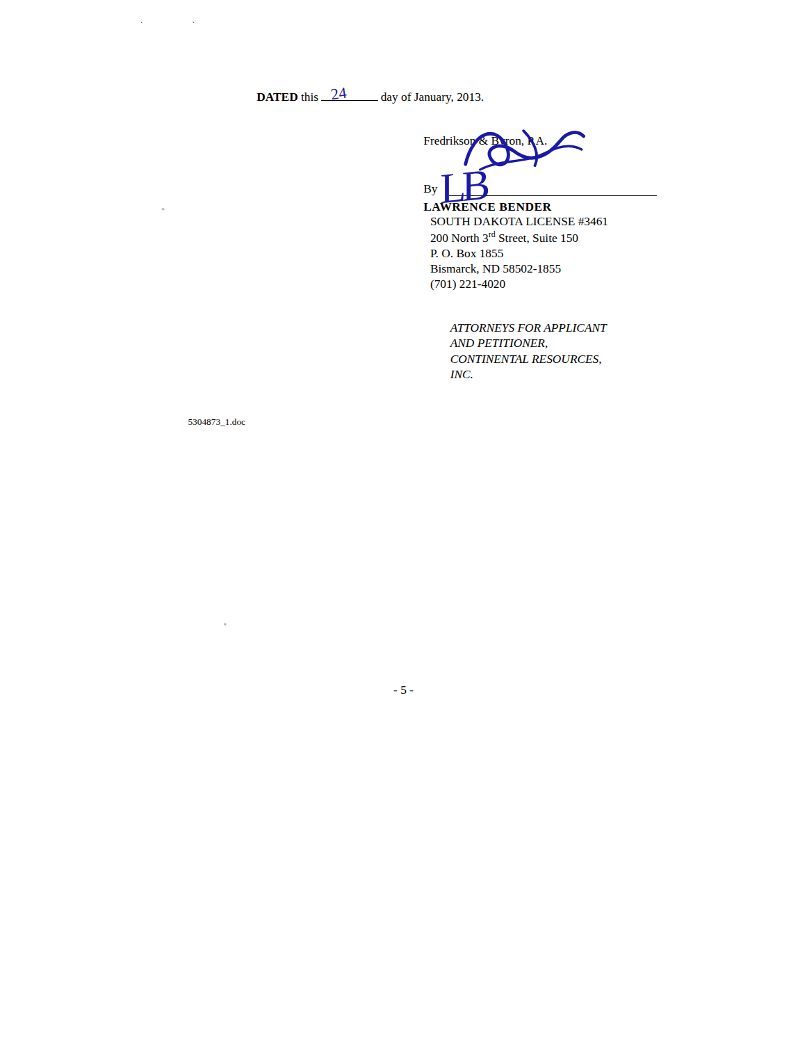· ·
•
•
DATED this24day of January, 2013.
Fredrikson & Byron, P.A.
By LB
LAWRENCE BENDER
SOUTH DAKOTA LICENSE #3461
200 North 3rd Street, Suite 150
P. O. Box 1855
Bismarck, ND 58502-1855
(701) 221-4020
ATTORNEYS FOR APPLICANT AND PETITIONER,
CONTINENTAL RESOURCES, INC.
5304873_1.doc
- 5 -